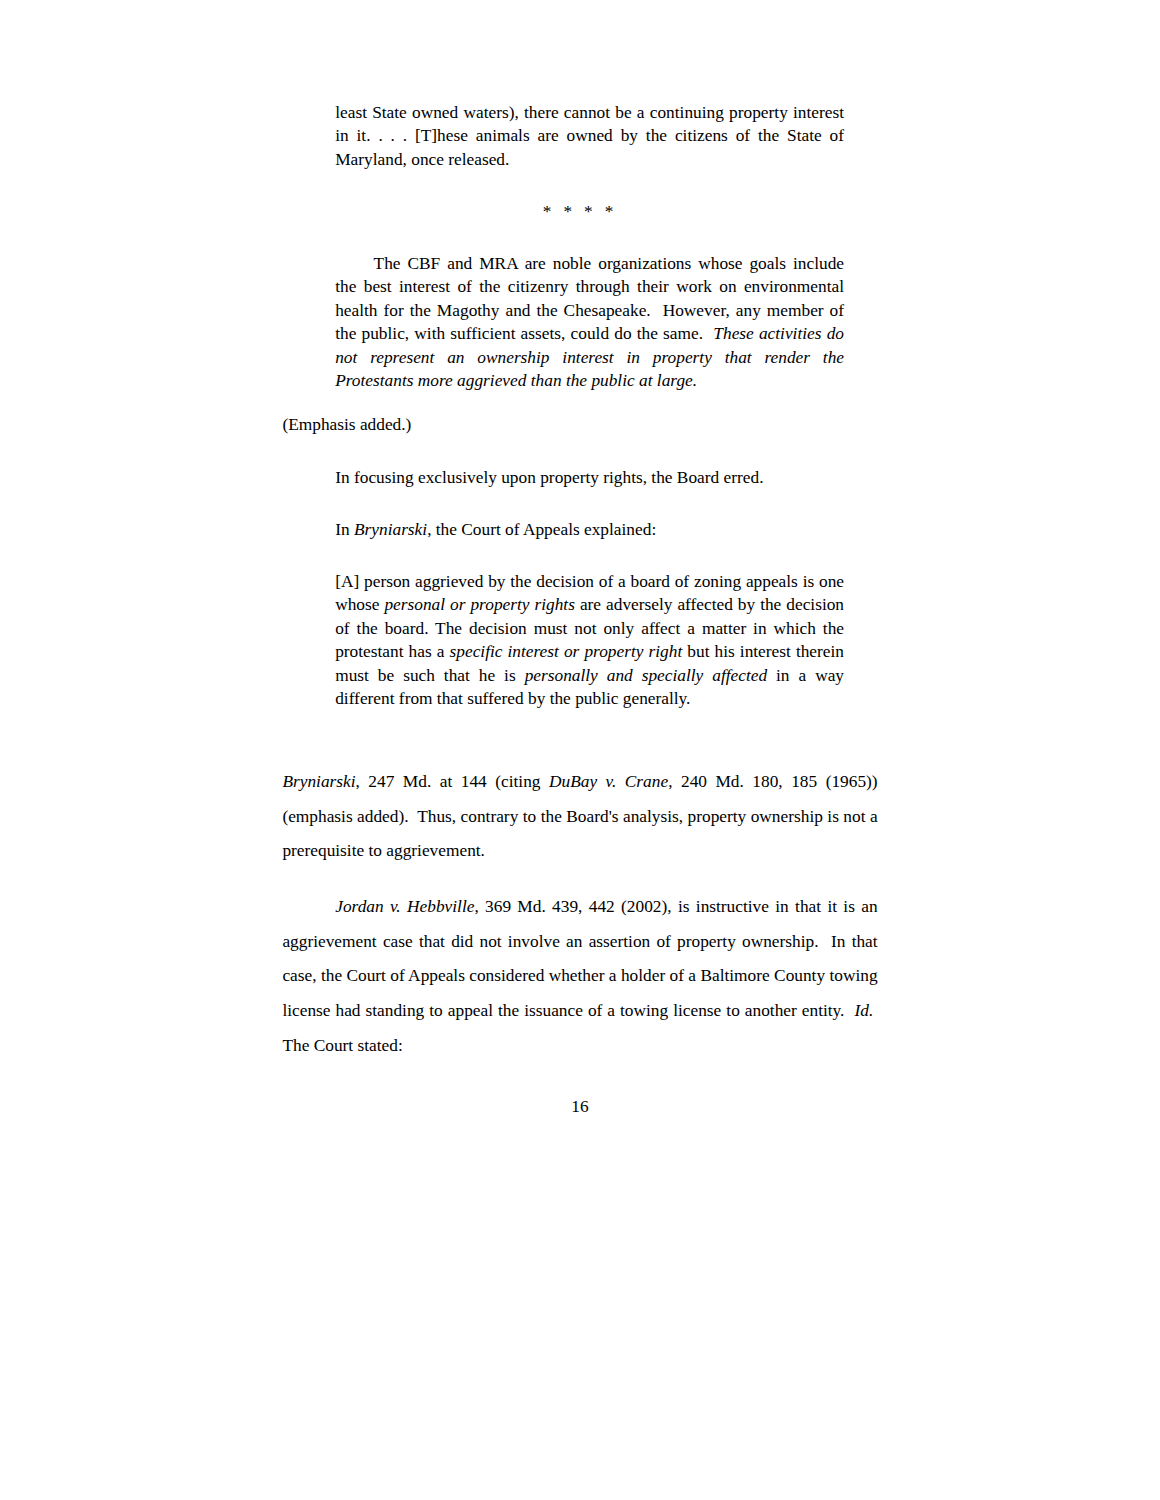least State owned waters), there cannot be a continuing property interest in it. . . . [T]hese animals are owned by the citizens of the State of Maryland, once released.
* * * *
The CBF and MRA are noble organizations whose goals include the best interest of the citizenry through their work on environmental health for the Magothy and the Chesapeake. However, any member of the public, with sufficient assets, could do the same. These activities do not represent an ownership interest in property that render the Protestants more aggrieved than the public at large.
(Emphasis added.)
In focusing exclusively upon property rights, the Board erred.
In Bryniarski, the Court of Appeals explained:
[A] person aggrieved by the decision of a board of zoning appeals is one whose personal or property rights are adversely affected by the decision of the board. The decision must not only affect a matter in which the protestant has a specific interest or property right but his interest therein must be such that he is personally and specially affected in a way different from that suffered by the public generally.
Bryniarski, 247 Md. at 144 (citing DuBay v. Crane, 240 Md. 180, 185 (1965)) (emphasis added). Thus, contrary to the Board's analysis, property ownership is not a prerequisite to aggrievement.
Jordan v. Hebbville, 369 Md. 439, 442 (2002), is instructive in that it is an aggrievement case that did not involve an assertion of property ownership. In that case, the Court of Appeals considered whether a holder of a Baltimore County towing license had standing to appeal the issuance of a towing license to another entity. Id. The Court stated:
16